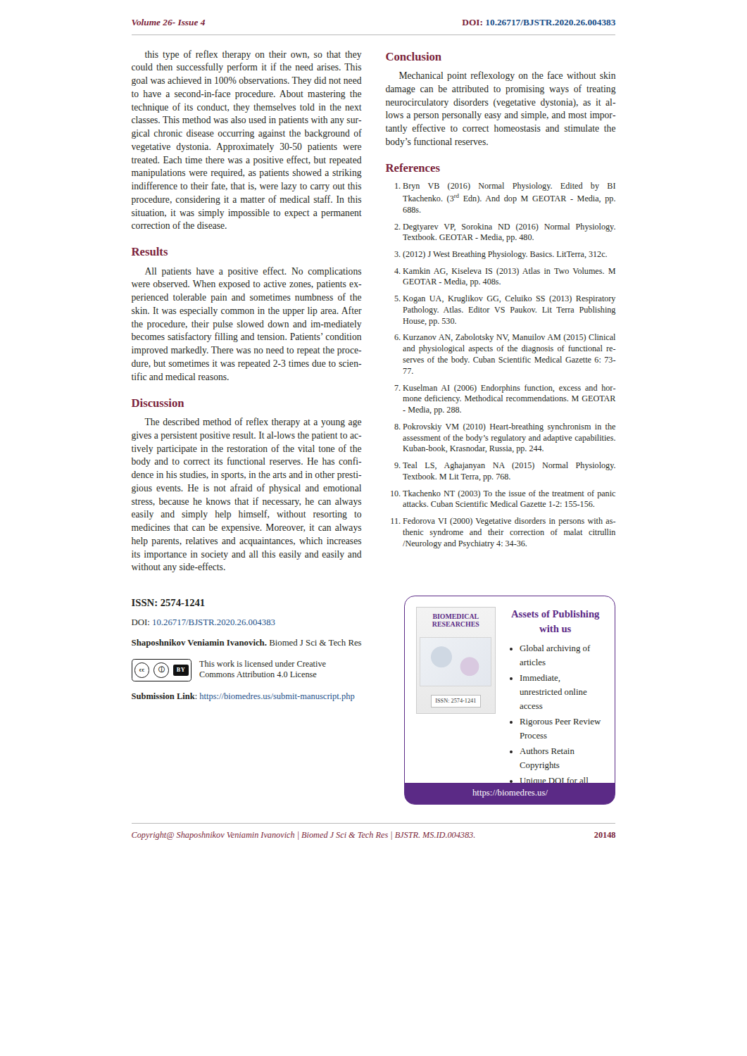Volume 26- Issue 4
DOI: 10.26717/BJSTR.2020.26.004383
this type of reflex therapy on their own, so that they could then successfully perform it if the need arises. This goal was achieved in 100% observations. They did not need to have a second-in-face procedure. About mastering the technique of its conduct, they themselves told in the next classes. This method was also used in patients with any surgical chronic disease occurring against the background of vegetative dystonia. Approximately 30-50 patients were treated. Each time there was a positive effect, but repeated manipulations were required, as patients showed a striking indifference to their fate, that is, were lazy to carry out this procedure, considering it a matter of medical staff. In this situation, it was simply impossible to expect a permanent correction of the disease.
Results
All patients have a positive effect. No complications were observed. When exposed to active zones, patients experienced tolerable pain and sometimes numbness of the skin. It was especially common in the upper lip area. After the procedure, their pulse slowed down and im-mediately becomes satisfactory filling and tension. Patients’ condition improved markedly. There was no need to repeat the procedure, but sometimes it was repeated 2-3 times due to scientific and medical reasons.
Discussion
The described method of reflex therapy at a young age gives a persistent positive result. It al-lows the patient to actively participate in the restoration of the vital tone of the body and to correct its functional reserves. He has confidence in his studies, in sports, in the arts and in other prestigious events. He is not afraid of physical and emotional stress, because he knows that if necessary, he can always easily and simply help himself, without resorting to medicines that can be expensive. Moreover, it can always help parents, relatives and acquaintances, which increases its importance in society and all this easily and easily and without any side-effects.
Conclusion
Mechanical point reflexology on the face without skin damage can be attributed to promising ways of treating neurocirculatory disorders (vegetative dystonia), as it allows a person personally easy and simple, and most importantly effective to correct homeostasis and stimulate the body’s functional reserves.
References
Bryn VB (2016) Normal Physiology. Edited by BI Tkachenko. (3rd Edn). And dop M GEOTAR - Media, pp. 688s.
Degtyarev VP, Sorokina ND (2016) Normal Physiology. Textbook. GEOTAR - Media, pp. 480.
(2012) J West Breathing Physiology. Basics. LitTerra, 312c.
Kamkin AG, Kiseleva IS (2013) Atlas in Two Volumes. M GEOTAR - Media, pp. 408s.
Kogan UA, Kruglikov GG, Celuiko SS (2013) Respiratory Pathology. Atlas. Editor VS Paukov. Lit Terra Publishing House, pp. 530.
Kurzanov AN, Zabolotsky NV, Manuilov AM (2015) Clinical and physiological aspects of the diagnosis of functional reserves of the body. Cuban Scientific Medical Gazette 6: 73-77.
Kuselman AI (2006) Endorphins function, excess and hormone deficiency. Methodical recommendations. M GEOTAR - Media, pp. 288.
Pokrovskiy VM (2010) Heart-breathing synchronism in the assessment of the body’s regulatory and adaptive capabilities. Kuban-book, Krasnodar, Russia, pp. 244.
Teal LS, Aghajanyan NA (2015) Normal Physiology. Textbook. M Lit Terra, pp. 768.
Tkachenko NT (2003) To the issue of the treatment of panic attacks. Cuban Scientific Medical Gazette 1-2: 155-156.
Fedorova VI (2000) Vegetative disorders in persons with asthenic syndrome and their correction of malat citrullin /Neurology and Psychiatry 4: 34-36.
ISSN: 2574-1241
DOI: 10.26717/BJSTR.2020.26.004383
Shaposhnikov Veniamin Ivanovich. Biomed J Sci & Tech Res
cc ⓘ BY
This work is licensed under Creative
Commons Attribution 4.0 License
Submission Link: https://biomedres.us/submit-manuscript.php
BIOMEDICAL
RESEARCHES
ISSN: 2574-1241
Assets of Publishing with us
Global archiving of articles
Immediate, unrestricted online access
Rigorous Peer Review Process
Authors Retain Copyrights
Unique DOI for all articles
https://biomedres.us/
Copyright@ Shaposhnikov Veniamin Ivanovich | Biomed J Sci & Tech Res | BJSTR. MS.ID.004383.
20148